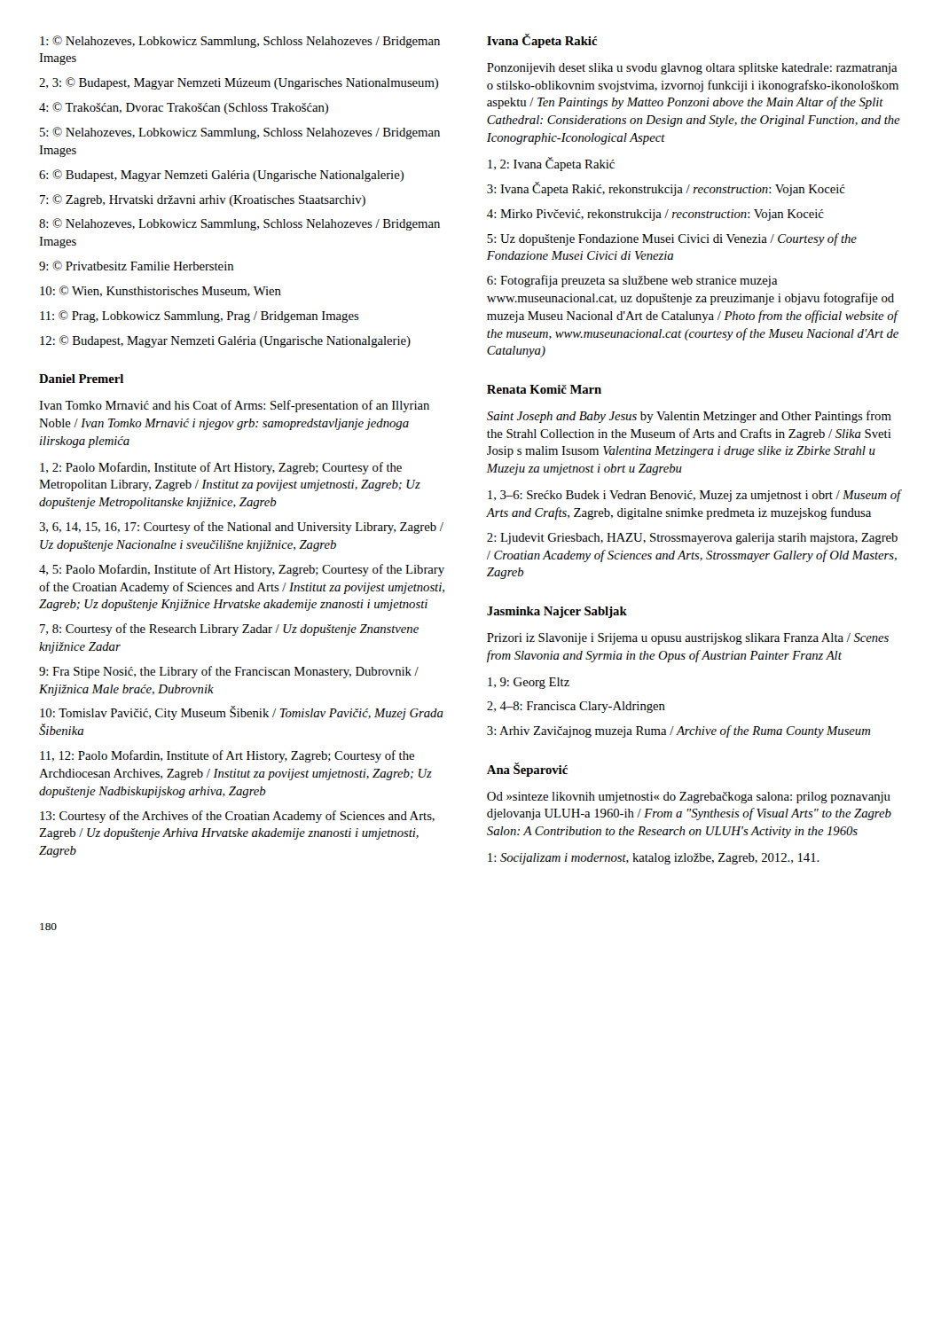1: © Nelahozeves, Lobkowicz Sammlung, Schloss Nelahozeves / Bridgeman Images
2, 3: © Budapest, Magyar Nemzeti Múzeum (Ungarisches Nationalmuseum)
4: © Trakošćan, Dvorac Trakošćan (Schloss Trakošćan)
5: © Nelahozeves, Lobkowicz Sammlung, Schloss Nelahozeves / Bridgeman Images
6: © Budapest, Magyar Nemzeti Galéria (Ungarische Nationalgalerie)
7: © Zagreb, Hrvatski državni arhiv (Kroatisches Staatsarchiv)
8: © Nelahozeves, Lobkowicz Sammlung, Schloss Nelahozeves / Bridgeman Images
9: © Privatbesitz Familie Herberstein
10: © Wien, Kunsthistorisches Museum, Wien
11: © Prag, Lobkowicz Sammlung, Prag / Bridgeman Images
12: © Budapest, Magyar Nemzeti Galéria (Ungarische Nationalgalerie)
Daniel Premerl
Ivan Tomko Mrnavić and his Coat of Arms: Self-presentation of an Illyrian Noble / Ivan Tomko Mrnavić i njegov grb: samopredstavljanje jednoga ilirskoga plemića
1, 2: Paolo Mofardin, Institute of Art History, Zagreb; Courtesy of the Metropolitan Library, Zagreb / Institut za povijest umjetnosti, Zagreb; Uz dopuštenje Metropolitanske knjižnice, Zagreb
3, 6, 14, 15, 16, 17: Courtesy of the National and University Library, Zagreb / Uz dopuštenje Nacionalne i sveučilišne knjižnice, Zagreb
4, 5: Paolo Mofardin, Institute of Art History, Zagreb; Courtesy of the Library of the Croatian Academy of Sciences and Arts / Institut za povijest umjetnosti, Zagreb; Uz dopuštenje Knjižnice Hrvatske akademije znanosti i umjetnosti
7, 8: Courtesy of the Research Library Zadar / Uz dopuštenje Znanstvene knjižnice Zadar
9: Fra Stipe Nosić, the Library of the Franciscan Monastery, Dubrovnik / Knjižnica Male braće, Dubrovnik
10: Tomislav Pavičić, City Museum Šibenik / Tomislav Pavičić, Muzej Grada Šibenika
11, 12: Paolo Mofardin, Institute of Art History, Zagreb; Courtesy of the Archdiocesan Archives, Zagreb / Institut za povijest umjetnosti, Zagreb; Uz dopuštenje Nadbiskupijskog arhiva, Zagreb
13: Courtesy of the Archives of the Croatian Academy of Sciences and Arts, Zagreb / Uz dopuštenje Arhiva Hrvatske akademije znanosti i umjetnosti, Zagreb
Ivana Čapeta Rakić
Ponzonijevih deset slika u svodu glavnog oltara splitske katedrale: razmatranja o stilsko-oblikovnim svojstvima, izvornoj funkciji i ikonografsko-ikonološkom aspektu / Ten Paintings by Matteo Ponzoni above the Main Altar of the Split Cathedral: Considerations on Design and Style, the Original Function, and the Iconographic-Iconological Aspect
1, 2: Ivana Čapeta Rakić
3: Ivana Čapeta Rakić, rekonstrukcija / reconstruction: Vojan Koceić
4: Mirko Pivčević, rekonstrukcija / reconstruction: Vojan Koceić
5: Uz dopuštenje Fondazione Musei Civici di Venezia / Courtesy of the Fondazione Musei Civici di Venezia
6: Fotografija preuzeta sa službene web stranice muzeja www.museunacional.cat, uz dopuštenje za preuzimanje i objavu fotografije od muzeja Museu Nacional d'Art de Catalunya / Photo from the official website of the museum, www.museunacional.cat (courtesy of the Museu Nacional d'Art de Catalunya)
Renata Komič Marn
Saint Joseph and Baby Jesus by Valentin Metzinger and Other Paintings from the Strahl Collection in the Museum of Arts and Crafts in Zagreb / Slika Sveti Josip s malim Isusom Valentina Metzingera i druge slike iz Zbirke Strahl u Muzeju za umjetnost i obrt u Zagrebu
1, 3–6: Srećko Budek i Vedran Benović, Muzej za umjetnost i obrt / Museum of Arts and Crafts, Zagreb, digitalne snimke predmeta iz muzejskog fundusa
2: Ljudevit Griesbach, HAZU, Strossmayerova galerija starih majstora, Zagreb / Croatian Academy of Sciences and Arts, Strossmayer Gallery of Old Masters, Zagreb
Jasminka Najcer Sabljak
Prizori iz Slavonije i Srijema u opusu austrijskog slikara Franza Alta / Scenes from Slavonia and Syrmia in the Opus of Austrian Painter Franz Alt
1, 9: Georg Eltz
2, 4–8: Francisca Clary-Aldringen
3: Arhiv Zavičajnog muzeja Ruma / Archive of the Ruma County Museum
Ana Šeparović
Od »sinteze likovnih umjetnosti« do Zagrebačkoga salona: prilog poznavanju djelovanja ULUH-a 1960-ih / From a "Synthesis of Visual Arts" to the Zagreb Salon: A Contribution to the Research on ULUH's Activity in the 1960s
1: Socijalizam i modernost, katalog izložbe, Zagreb, 2012., 141.
180